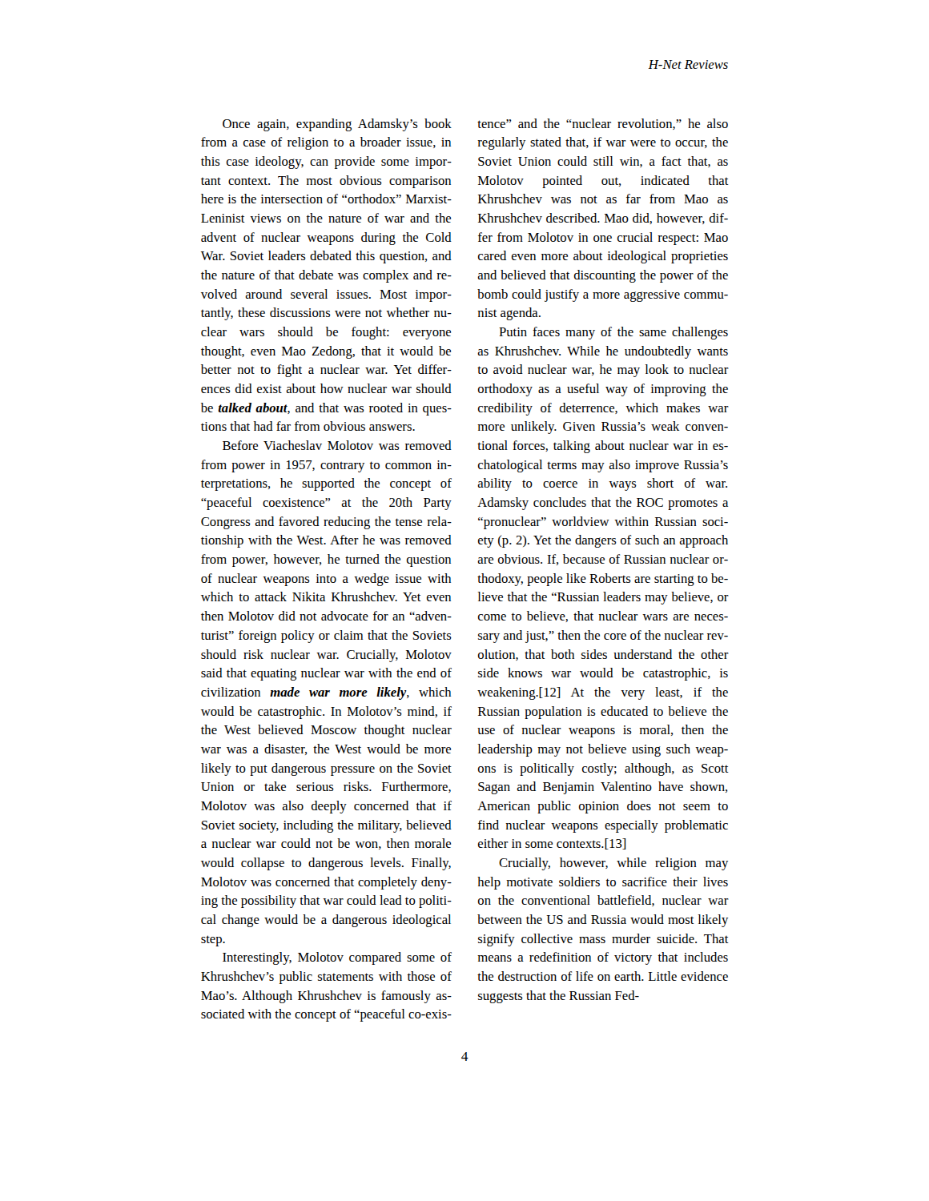H-Net Reviews
Once again, expanding Adamsky’s book from a case of religion to a broader issue, in this case ideology, can provide some important context. The most obvious comparison here is the intersection of “orthodox” Marxist-Leninist views on the nature of war and the advent of nuclear weapons during the Cold War. Soviet leaders debated this question, and the nature of that debate was complex and revolved around several issues. Most importantly, these discussions were not whether nuclear wars should be fought: everyone thought, even Mao Zedong, that it would be better not to fight a nuclear war. Yet differences did exist about how nuclear war should be talked about, and that was rooted in questions that had far from obvious answers.
Before Viacheslav Molotov was removed from power in 1957, contrary to common interpretations, he supported the concept of “peaceful coexistence” at the 20th Party Congress and favored reducing the tense relationship with the West. After he was removed from power, however, he turned the question of nuclear weapons into a wedge issue with which to attack Nikita Khrushchev. Yet even then Molotov did not advocate for an “adventurist” foreign policy or claim that the Soviets should risk nuclear war. Crucially, Molotov said that equating nuclear war with the end of civilization made war more likely, which would be catastrophic. In Molotov’s mind, if the West believed Moscow thought nuclear war was a disaster, the West would be more likely to put dangerous pressure on the Soviet Union or take serious risks. Furthermore, Molotov was also deeply concerned that if Soviet society, including the military, believed a nuclear war could not be won, then morale would collapse to dangerous levels. Finally, Molotov was concerned that completely denying the possibility that war could lead to political change would be a dangerous ideological step.
Interestingly, Molotov compared some of Khrushchev’s public statements with those of Mao’s. Although Khrushchev is famously associated with the concept of “peaceful co-existence” and the “nuclear revolution,” he also regularly stated that, if war were to occur, the Soviet Union could still win, a fact that, as Molotov pointed out, indicated that Khrushchev was not as far from Mao as Khrushchev described. Mao did, however, differ from Molotov in one crucial respect: Mao cared even more about ideological proprieties and believed that discounting the power of the bomb could justify a more aggressive communist agenda.
Putin faces many of the same challenges as Khrushchev. While he undoubtedly wants to avoid nuclear war, he may look to nuclear orthodoxy as a useful way of improving the credibility of deterrence, which makes war more unlikely. Given Russia’s weak conventional forces, talking about nuclear war in eschatological terms may also improve Russia’s ability to coerce in ways short of war. Adamsky concludes that the ROC promotes a “pronuclear” worldview within Russian society (p. 2). Yet the dangers of such an approach are obvious. If, because of Russian nuclear orthodoxy, people like Roberts are starting to believe that the “Russian leaders may believe, or come to believe, that nuclear wars are necessary and just,” then the core of the nuclear revolution, that both sides understand the other side knows war would be catastrophic, is weakening.[12] At the very least, if the Russian population is educated to believe the use of nuclear weapons is moral, then the leadership may not believe using such weapons is politically costly; although, as Scott Sagan and Benjamin Valentino have shown, American public opinion does not seem to find nuclear weapons especially problematic either in some contexts.[13]
Crucially, however, while religion may help motivate soldiers to sacrifice their lives on the conventional battlefield, nuclear war between the US and Russia would most likely signify collective mass murder suicide. That means a redefinition of victory that includes the destruction of life on earth. Little evidence suggests that the Russian Fed-
4